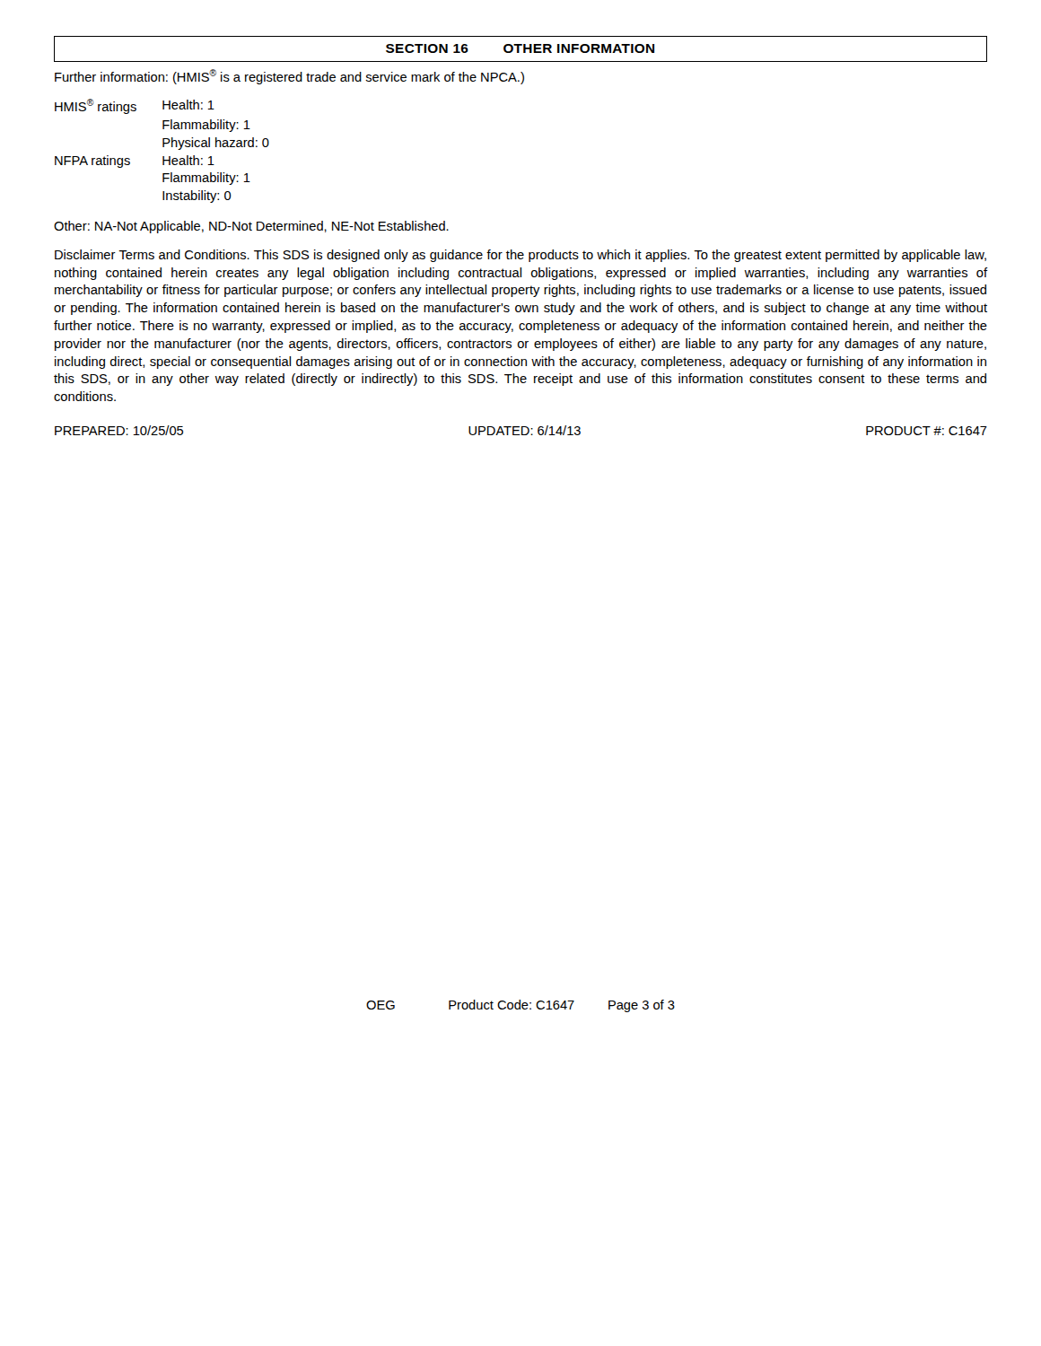SECTION 16 OTHER INFORMATION
Further information: (HMIS® is a registered trade and service mark of the NPCA.)
| HMIS ® ratings | Health: 1 |
| | Flammability: 1 |
| | Physical hazard: 0 |
| NFPA ratings | Health: 1 |
| | Flammability: 1 |
| | Instability: 0 |
Other: NA-Not Applicable, ND-Not Determined, NE-Not Established.
Disclaimer Terms and Conditions. This SDS is designed only as guidance for the products to which it applies. To the greatest extent permitted by applicable law, nothing contained herein creates any legal obligation including contractual obligations, expressed or implied warranties, including any warranties of merchantability or fitness for particular purpose; or confers any intellectual property rights, including rights to use trademarks or a license to use patents, issued or pending. The information contained herein is based on the manufacturer's own study and the work of others, and is subject to change at any time without further notice. There is no warranty, expressed or implied, as to the accuracy, completeness or adequacy of the information contained herein, and neither the provider nor the manufacturer (nor the agents, directors, officers, contractors or employees of either) are liable to any party for any damages of any nature, including direct, special or consequential damages arising out of or in connection with the accuracy, completeness, adequacy or furnishing of any information in this SDS, or in any other way related (directly or indirectly) to this SDS. The receipt and use of this information constitutes consent to these terms and conditions.
PREPARED: 10/25/05 UPDATED: 6/14/13 PRODUCT #: C1647
OEG Product Code: C1647 Page 3 of 3